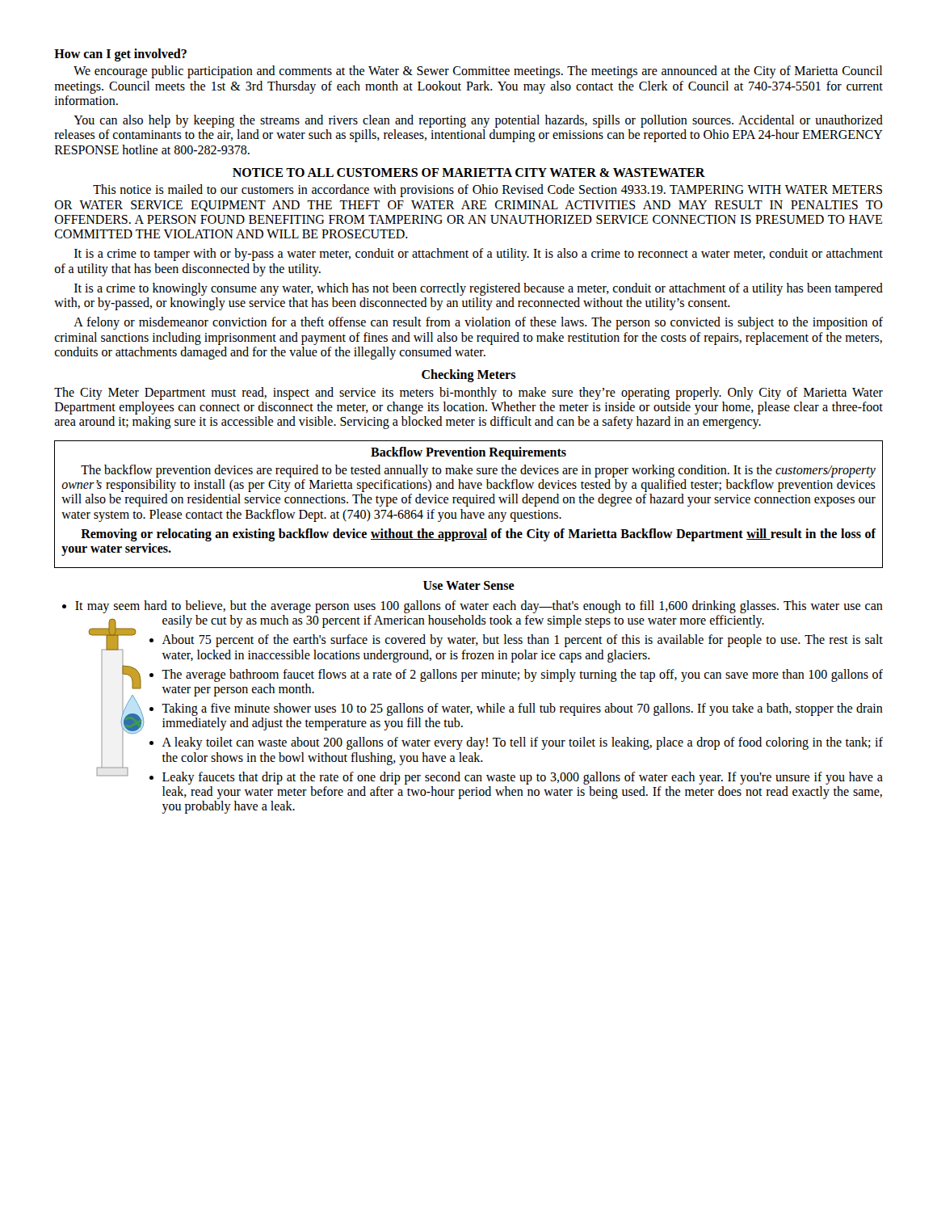How can I get involved?
We encourage public participation and comments at the Water & Sewer Committee meetings. The meetings are announced at the City of Marietta Council meetings. Council meets the 1st & 3rd Thursday of each month at Lookout Park. You may also contact the Clerk of Council at 740-374-5501 for current information.
You can also help by keeping the streams and rivers clean and reporting any potential hazards, spills or pollution sources. Accidental or unauthorized releases of contaminants to the air, land or water such as spills, releases, intentional dumping or emissions can be reported to Ohio EPA 24-hour EMERGENCY RESPONSE hotline at 800-282-9378.
NOTICE TO ALL CUSTOMERS OF MARIETTA CITY WATER & WASTEWATER
This notice is mailed to our customers in accordance with provisions of Ohio Revised Code Section 4933.19. TAMPERING WITH WATER METERS OR WATER SERVICE EQUIPMENT AND THE THEFT OF WATER ARE CRIMINAL ACTIVITIES AND MAY RESULT IN PENALTIES TO OFFENDERS. A PERSON FOUND BENEFITING FROM TAMPERING OR AN UNAUTHORIZED SERVICE CONNECTION IS PRESUMED TO HAVE COMMITTED THE VIOLATION AND WILL BE PROSECUTED.
It is a crime to tamper with or by-pass a water meter, conduit or attachment of a utility. It is also a crime to reconnect a water meter, conduit or attachment of a utility that has been disconnected by the utility.
It is a crime to knowingly consume any water, which has not been correctly registered because a meter, conduit or attachment of a utility has been tampered with, or by-passed, or knowingly use service that has been disconnected by an utility and reconnected without the utility’s consent.
A felony or misdemeanor conviction for a theft offense can result from a violation of these laws. The person so convicted is subject to the imposition of criminal sanctions including imprisonment and payment of fines and will also be required to make restitution for the costs of repairs, replacement of the meters, conduits or attachments damaged and for the value of the illegally consumed water.
Checking Meters
The City Meter Department must read, inspect and service its meters bi-monthly to make sure they’re operating properly. Only City of Marietta Water Department employees can connect or disconnect the meter, or change its location. Whether the meter is inside or outside your home, please clear a three-foot area around it; making sure it is accessible and visible. Servicing a blocked meter is difficult and can be a safety hazard in an emergency.
Backflow Prevention Requirements
The backflow prevention devices are required to be tested annually to make sure the devices are in proper working condition. It is the customers/property owner’s responsibility to install (as per City of Marietta specifications) and have backflow devices tested by a qualified tester; backflow prevention devices will also be required on residential service connections. The type of device required will depend on the degree of hazard your service connection exposes our water system to. Please contact the Backflow Dept. at (740) 374-6864 if you have any questions.
Removing or relocating an existing backflow device without the approval of the City of Marietta Backflow Department will result in the loss of your water services.
Use Water Sense
It may seem hard to believe, but the average person uses 100 gallons of water each day—that's enough to fill 1,600 drinking glasses. This water use can easily be cut by as much as 30 percent if American households took a few simple steps to use water more efficiently.
About 75 percent of the earth's surface is covered by water, but less than 1 percent of this is available for people to use. The rest is salt water, locked in inaccessible locations underground, or is frozen in polar ice caps and glaciers.
The average bathroom faucet flows at a rate of 2 gallons per minute; by simply turning the tap off, you can save more than 100 gallons of water per person each month.
Taking a five minute shower uses 10 to 25 gallons of water, while a full tub requires about 70 gallons. If you take a bath, stopper the drain immediately and adjust the temperature as you fill the tub.
A leaky toilet can waste about 200 gallons of water every day! To tell if your toilet is leaking, place a drop of food coloring in the tank; if the color shows in the bowl without flushing, you have a leak.
Leaky faucets that drip at the rate of one drip per second can waste up to 3,000 gallons of water each year. If you're unsure if you have a leak, read your water meter before and after a two-hour period when no water is being used. If the meter does not read exactly the same, you probably have a leak.